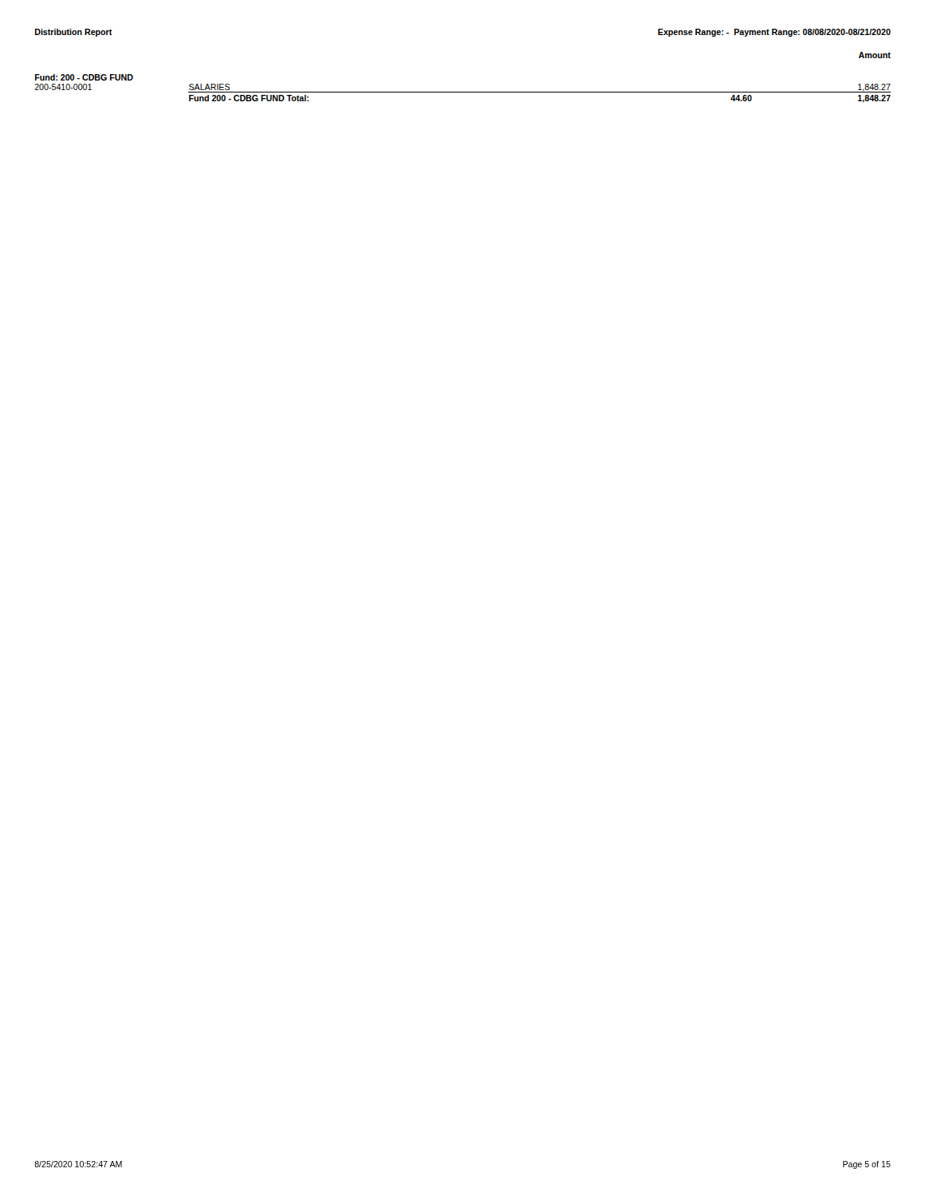Distribution Report
Expense Range: - Payment Range: 08/08/2020-08/21/2020
Amount
Fund: 200 - CDBG FUND
| 200-5410-0001 | SALARIES | | 1,848.27 |
| | Fund 200 - CDBG FUND Total: | 44.60 | 1,848.27 |
8/25/2020 10:52:47 AM
Page 5 of 15